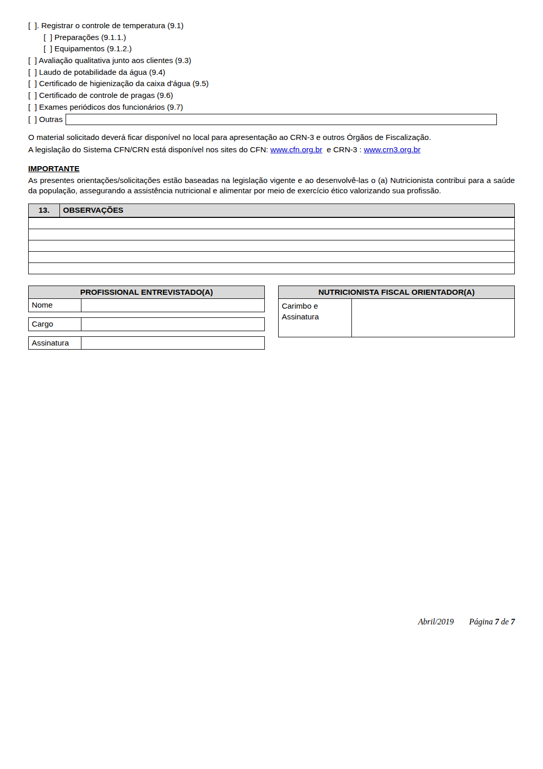[ ]. Registrar o controle de temperatura (9.1)
[ ] Preparações (9.1.1.)
[ ] Equipamentos (9.1.2.)
[ ] Avaliação qualitativa junto aos clientes (9.3)
[ ] Laudo de potabilidade da água (9.4)
[ ] Certificado de higienização da caixa d'água (9.5)
[ ] Certificado de controle de pragas (9.6)
[ ] Exames periódicos dos funcionários (9.7)
[ ] Outras
O material solicitado deverá ficar disponível no local para apresentação ao CRN-3 e outros Órgãos de Fiscalização.
A legislação do Sistema CFN/CRN está disponível nos sites do CFN: www.cfn.org.br e CRN-3 : www.crn3.org.br
IMPORTANTE
As presentes orientações/solicitações estão baseadas na legislação vigente e ao desenvolvê-las o (a) Nutricionista contribui para a saúde da população, assegurando a assistência nutricional e alimentar por meio de exercício ético valorizando sua profissão.
| 13. | OBSERVAÇÕES |
| PROFISSIONAL ENTREVISTADO(A) |
| Nome | |
| Cargo | |
| Assinatura | |
| NUTRICIONISTA FISCAL ORIENTADOR(A) |
| Carimbo e Assinatura | |
Abril/2019 Página 7 de 7